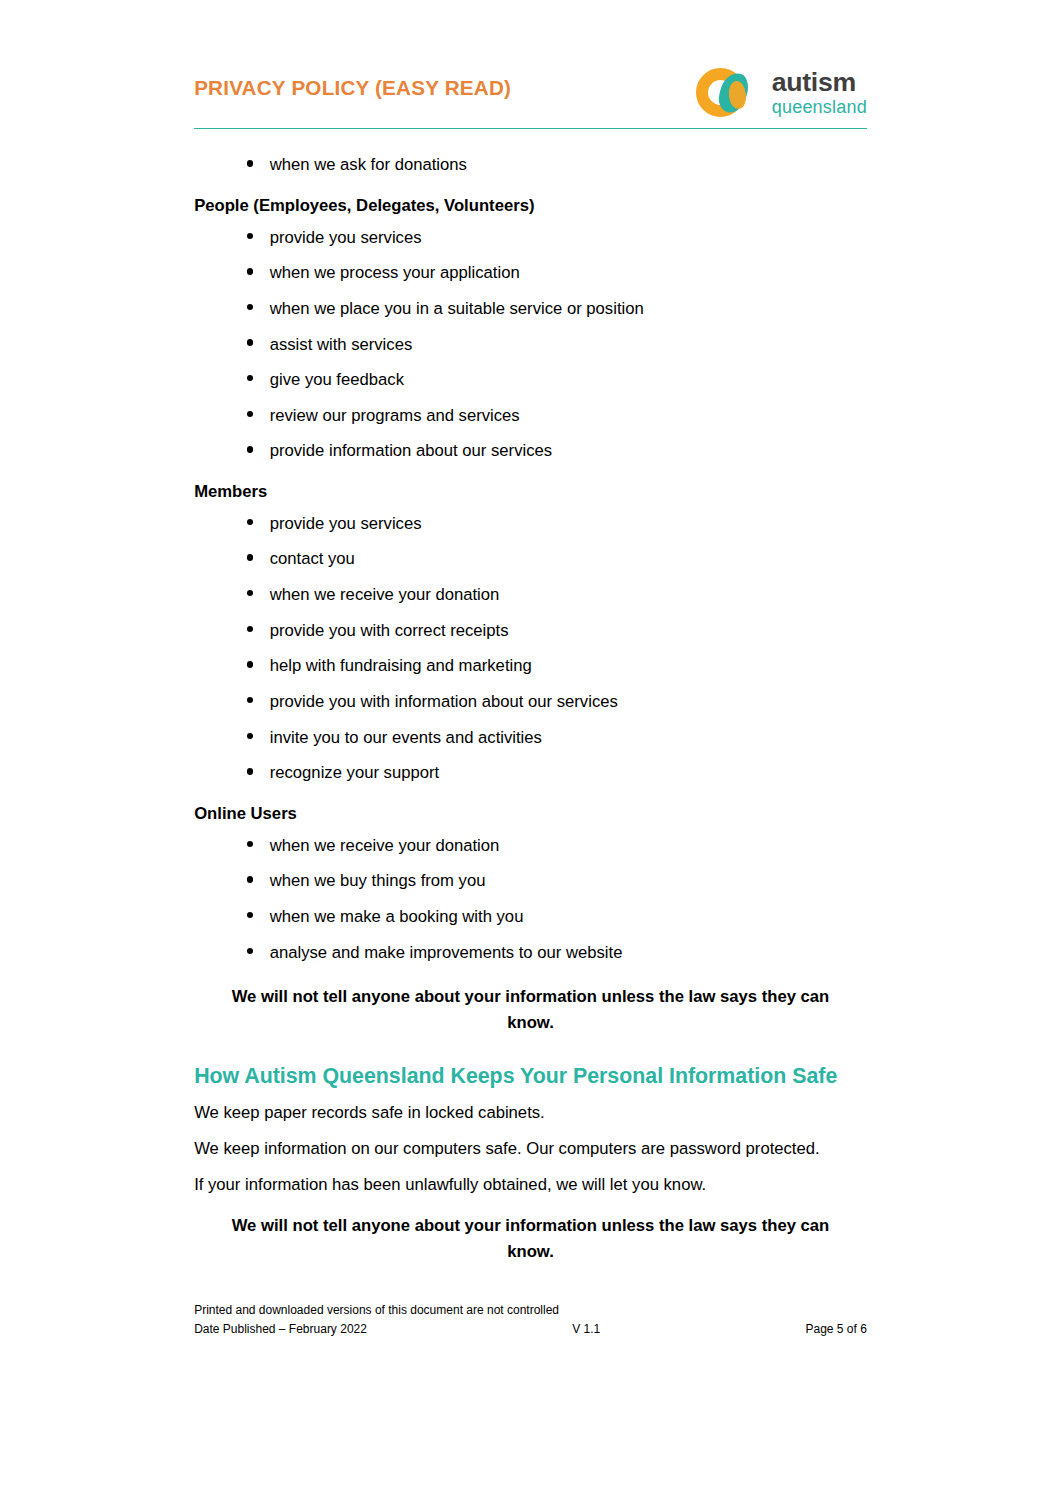PRIVACY POLICY (EASY READ)
autism
queensland
when we ask for donations
People (Employees, Delegates, Volunteers)
provide you services
when we process your application
when we place you in a suitable service or position
assist with services
give you feedback
review our programs and services
provide information about our services
Members
provide you services
contact you
when we receive your donation
provide you with correct receipts
help with fundraising and marketing
provide you with information about our services
invite you to our events and activities
recognize your support
Online Users
when we receive your donation
when we buy things from you
when we make a booking with you
analyse and make improvements to our website
We will not tell anyone about your information unless the law says they can know.
How Autism Queensland Keeps Your Personal Information Safe
We keep paper records safe in locked cabinets.
We keep information on our computers safe. Our computers are password protected.
If your information has been unlawfully obtained, we will let you know.
We will not tell anyone about your information unless the law says they can know.
Printed and downloaded versions of this document are not controlled
Date Published – February 2022
V 1.1
Page 5 of 6